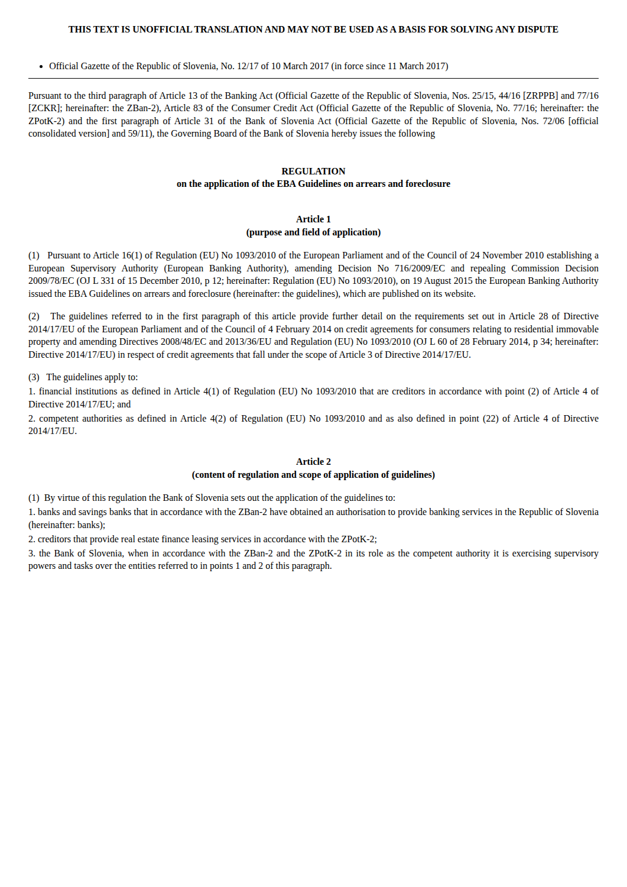This text is unofficial translation and may not be used as a basis for solving any dispute
Official Gazette of the Republic of Slovenia, No. 12/17 of 10 March 2017 (in force since 11 March 2017)
Pursuant to the third paragraph of Article 13 of the Banking Act (Official Gazette of the Republic of Slovenia, Nos. 25/15, 44/16 [ZRPPB] and 77/16 [ZCKR]; hereinafter: the ZBan-2), Article 83 of the Consumer Credit Act (Official Gazette of the Republic of Slovenia, No. 77/16; hereinafter: the ZPotK-2) and the first paragraph of Article 31 of the Bank of Slovenia Act (Official Gazette of the Republic of Slovenia, Nos. 72/06 [official consolidated version] and 59/11), the Governing Board of the Bank of Slovenia hereby issues the following
REGULATION
on the application of the EBA Guidelines on arrears and foreclosure
Article 1
(purpose and field of application)
(1) Pursuant to Article 16(1) of Regulation (EU) No 1093/2010 of the European Parliament and of the Council of 24 November 2010 establishing a European Supervisory Authority (European Banking Authority), amending Decision No 716/2009/EC and repealing Commission Decision 2009/78/EC (OJ L 331 of 15 December 2010, p 12; hereinafter: Regulation (EU) No 1093/2010), on 19 August 2015 the European Banking Authority issued the EBA Guidelines on arrears and foreclosure (hereinafter: the guidelines), which are published on its website.
(2) The guidelines referred to in the first paragraph of this article provide further detail on the requirements set out in Article 28 of Directive 2014/17/EU of the European Parliament and of the Council of 4 February 2014 on credit agreements for consumers relating to residential immovable property and amending Directives 2008/48/EC and 2013/36/EU and Regulation (EU) No 1093/2010 (OJ L 60 of 28 February 2014, p 34; hereinafter: Directive 2014/17/EU) in respect of credit agreements that fall under the scope of Article 3 of Directive 2014/17/EU.
(3) The guidelines apply to:
1. financial institutions as defined in Article 4(1) of Regulation (EU) No 1093/2010 that are creditors in accordance with point (2) of Article 4 of Directive 2014/17/EU; and
2. competent authorities as defined in Article 4(2) of Regulation (EU) No 1093/2010 and as also defined in point (22) of Article 4 of Directive 2014/17/EU.
Article 2
(content of regulation and scope of application of guidelines)
(1) By virtue of this regulation the Bank of Slovenia sets out the application of the guidelines to:
1. banks and savings banks that in accordance with the ZBan-2 have obtained an authorisation to provide banking services in the Republic of Slovenia (hereinafter: banks);
2. creditors that provide real estate finance leasing services in accordance with the ZPotK-2;
3. the Bank of Slovenia, when in accordance with the ZBan-2 and the ZPotK-2 in its role as the competent authority it is exercising supervisory powers and tasks over the entities referred to in points 1 and 2 of this paragraph.